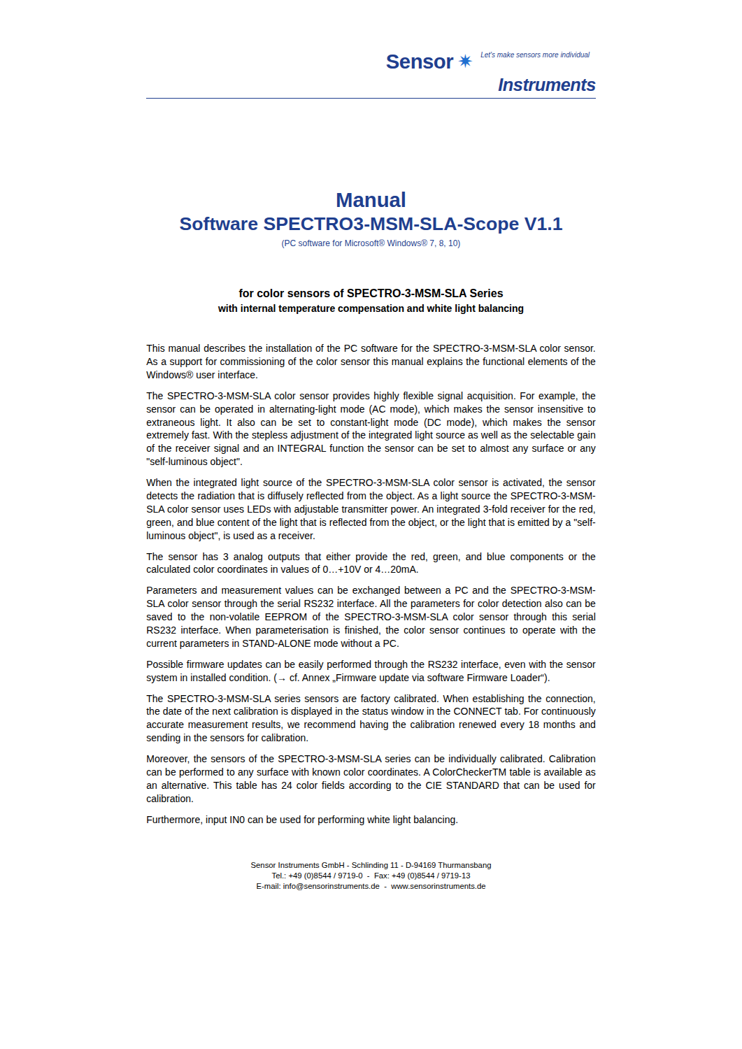Sensor ✷ Let's make sensors more individual
Instruments
Manual
Software SPECTRO3-MSM-SLA-Scope V1.1
(PC software for Microsoft® Windows® 7, 8, 10)
for color sensors of SPECTRO-3-MSM-SLA Series
with internal temperature compensation and white light balancing
This manual describes the installation of the PC software for the SPECTRO-3-MSM-SLA color sensor. As a support for commissioning of the color sensor this manual explains the functional elements of the Windows® user interface.
The SPECTRO-3-MSM-SLA color sensor provides highly flexible signal acquisition. For example, the sensor can be operated in alternating-light mode (AC mode), which makes the sensor insensitive to extraneous light. It also can be set to constant-light mode (DC mode), which makes the sensor extremely fast. With the stepless adjustment of the integrated light source as well as the selectable gain of the receiver signal and an INTEGRAL function the sensor can be set to almost any surface or any "self-luminous object".
When the integrated light source of the SPECTRO-3-MSM-SLA color sensor is activated, the sensor detects the radiation that is diffusely reflected from the object. As a light source the SPECTRO-3-MSM-SLA color sensor uses LEDs with adjustable transmitter power. An integrated 3-fold receiver for the red, green, and blue content of the light that is reflected from the object, or the light that is emitted by a "self-luminous object", is used as a receiver.
The sensor has 3 analog outputs that either provide the red, green, and blue components or the calculated color coordinates in values of 0…+10V or 4…20mA.
Parameters and measurement values can be exchanged between a PC and the SPECTRO-3-MSM-SLA color sensor through the serial RS232 interface. All the parameters for color detection also can be saved to the non-volatile EEPROM of the SPECTRO-3-MSM-SLA color sensor through this serial RS232 interface. When parameterisation is finished, the color sensor continues to operate with the current parameters in STAND-ALONE mode without a PC.
Possible firmware updates can be easily performed through the RS232 interface, even with the sensor system in installed condition. (→ cf. Annex „Firmware update via software Firmware Loader“).
The SPECTRO-3-MSM-SLA series sensors are factory calibrated. When establishing the connection, the date of the next calibration is displayed in the status window in the CONNECT tab. For continuously accurate measurement results, we recommend having the calibration renewed every 18 months and sending in the sensors for calibration.
Moreover, the sensors of the SPECTRO-3-MSM-SLA series can be individually calibrated. Calibration can be performed to any surface with known color coordinates. A ColorCheckerTM table is available as an alternative. This table has 24 color fields according to the CIE STANDARD that can be used for calibration.
Furthermore, input IN0 can be used for performing white light balancing.
Sensor Instruments GmbH - Schlinding 11 - D-94169 Thurmansbang
Tel.: +49 (0)8544 / 9719-0 - Fax: +49 (0)8544 / 9719-13
E-mail: info@sensorinstruments.de - www.sensorinstruments.de